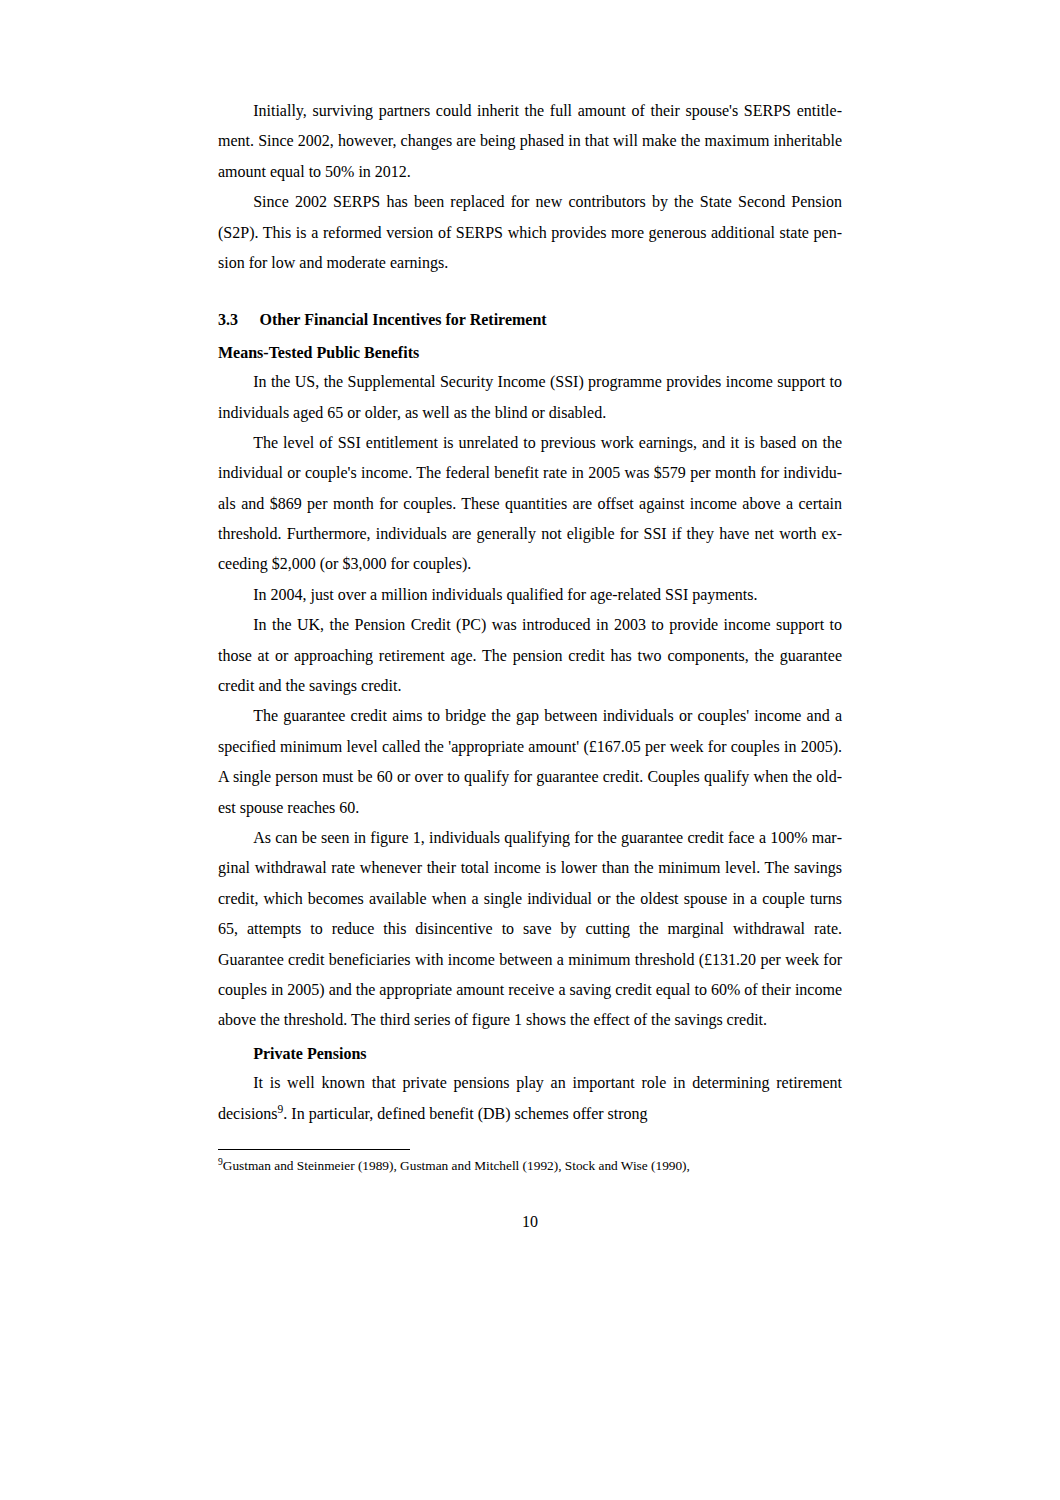Initially, surviving partners could inherit the full amount of their spouse's SERPS entitlement. Since 2002, however, changes are being phased in that will make the maximum inheritable amount equal to 50% in 2012.
Since 2002 SERPS has been replaced for new contributors by the State Second Pension (S2P). This is a reformed version of SERPS which provides more generous additional state pension for low and moderate earnings.
3.3 Other Financial Incentives for Retirement
Means-Tested Public Benefits
In the US, the Supplemental Security Income (SSI) programme provides income support to individuals aged 65 or older, as well as the blind or disabled.
The level of SSI entitlement is unrelated to previous work earnings, and it is based on the individual or couple's income. The federal benefit rate in 2005 was $579 per month for individuals and $869 per month for couples. These quantities are offset against income above a certain threshold. Furthermore, individuals are generally not eligible for SSI if they have net worth exceeding $2,000 (or $3,000 for couples).
In 2004, just over a million individuals qualified for age-related SSI payments.
In the UK, the Pension Credit (PC) was introduced in 2003 to provide income support to those at or approaching retirement age. The pension credit has two components, the guarantee credit and the savings credit.
The guarantee credit aims to bridge the gap between individuals or couples' income and a specified minimum level called the 'appropriate amount' (£167.05 per week for couples in 2005). A single person must be 60 or over to qualify for guarantee credit. Couples qualify when the oldest spouse reaches 60.
As can be seen in figure 1, individuals qualifying for the guarantee credit face a 100% marginal withdrawal rate whenever their total income is lower than the minimum level. The savings credit, which becomes available when a single individual or the oldest spouse in a couple turns 65, attempts to reduce this disincentive to save by cutting the marginal withdrawal rate. Guarantee credit beneficiaries with income between a minimum threshold (£131.20 per week for couples in 2005) and the appropriate amount receive a saving credit equal to 60% of their income above the threshold. The third series of figure 1 shows the effect of the savings credit.
Private Pensions
It is well known that private pensions play an important role in determining retirement decisions9. In particular, defined benefit (DB) schemes offer strong
9Gustman and Steinmeier (1989), Gustman and Mitchell (1992), Stock and Wise (1990),
10